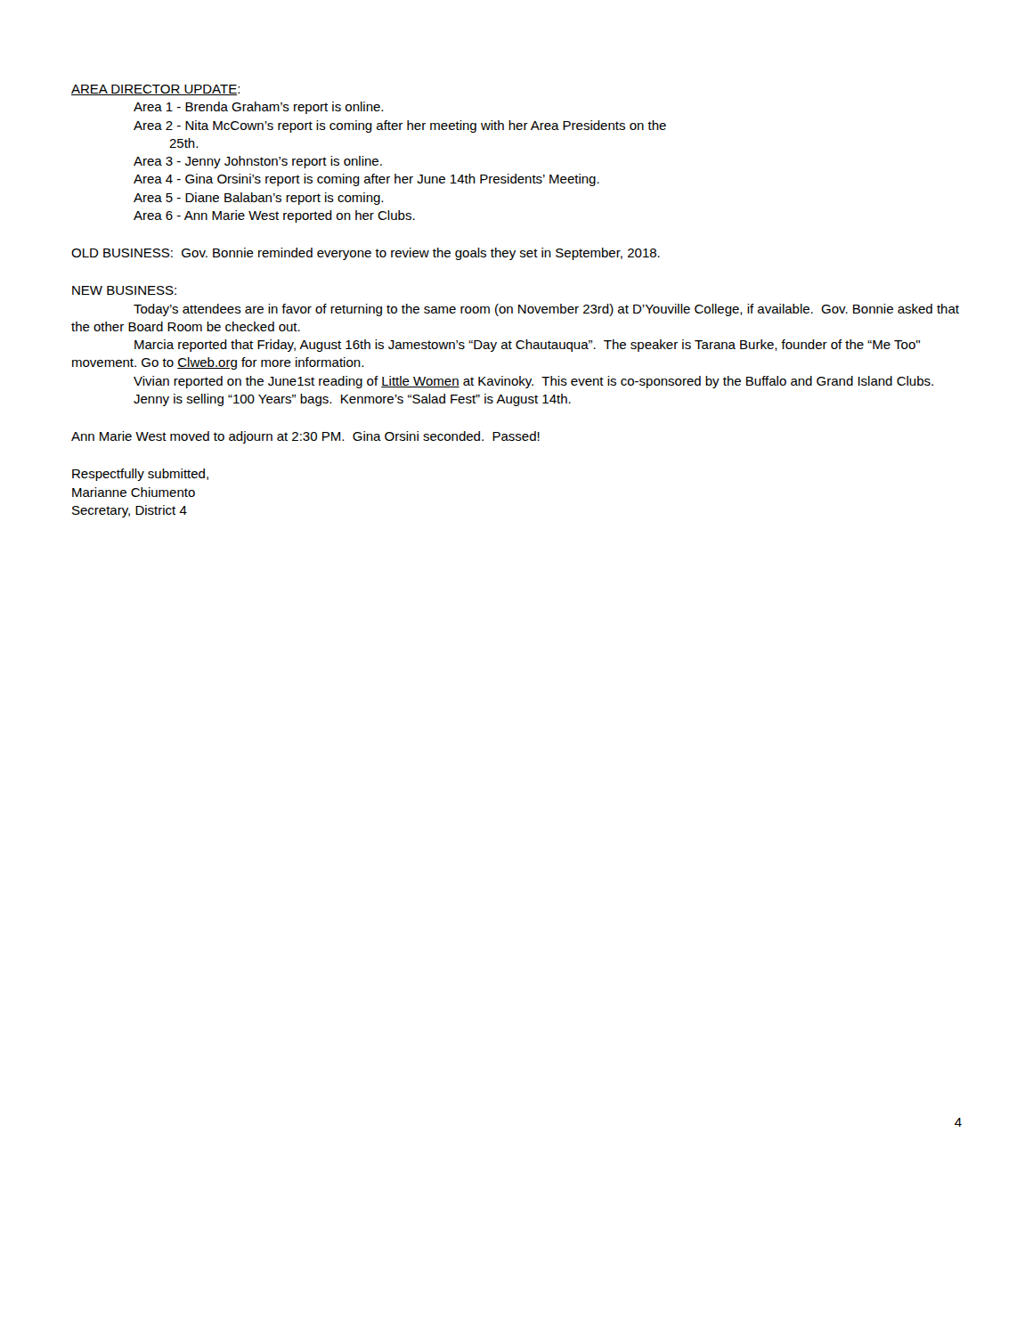AREA DIRECTOR UPDATE:
Area 1 - Brenda Graham’s report is online.
Area 2 - Nita McCown’s report is coming after her meeting with her Area Presidents on the
25th.
Area 3 - Jenny Johnston’s report is online.
Area 4 - Gina Orsini’s report is coming after her June 14th Presidents’ Meeting.
Area 5 - Diane Balaban’s report is coming.
Area 6 - Ann Marie West reported on her Clubs.
OLD BUSINESS: Gov. Bonnie reminded everyone to review the goals they set in September, 2018.
NEW BUSINESS:
Today’s attendees are in favor of returning to the same room (on November 23rd) at D’Youville College, if available. Gov. Bonnie asked that the other Board Room be checked out.
Marcia reported that Friday, August 16th is Jamestown’s “Day at Chautauqua”. The speaker is Tarana Burke, founder of the “Me Too" movement. Go to Clweb.org for more information.
Vivian reported on the June1st reading of Little Women at Kavinoky. This event is co-sponsored by the Buffalo and Grand Island Clubs.
Jenny is selling “100 Years” bags. Kenmore’s “Salad Fest” is August 14th.
Ann Marie West moved to adjourn at 2:30 PM. Gina Orsini seconded. Passed!
Respectfully submitted,
Marianne Chiumento
Secretary, District 4
4